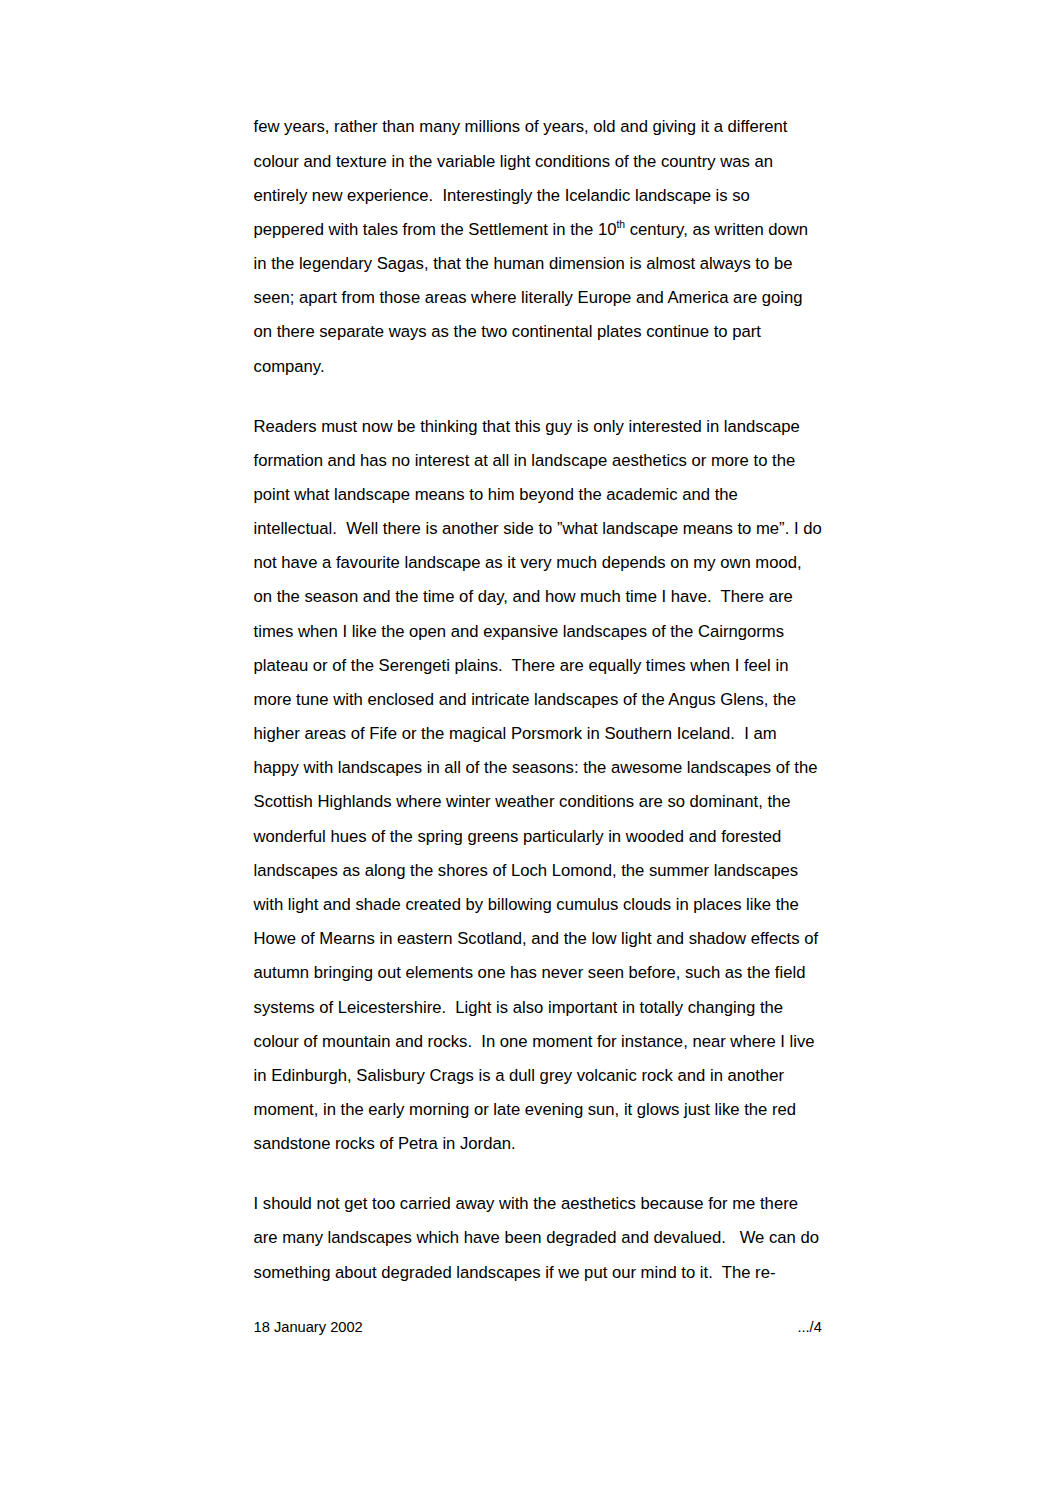few years, rather than many millions of years, old and giving it a different colour and texture in the variable light conditions of the country was an entirely new experience. Interestingly the Icelandic landscape is so peppered with tales from the Settlement in the 10th century, as written down in the legendary Sagas, that the human dimension is almost always to be seen; apart from those areas where literally Europe and America are going on there separate ways as the two continental plates continue to part company.
Readers must now be thinking that this guy is only interested in landscape formation and has no interest at all in landscape aesthetics or more to the point what landscape means to him beyond the academic and the intellectual. Well there is another side to ”what landscape means to me”. I do not have a favourite landscape as it very much depends on my own mood, on the season and the time of day, and how much time I have. There are times when I like the open and expansive landscapes of the Cairngorms plateau or of the Serengeti plains. There are equally times when I feel in more tune with enclosed and intricate landscapes of the Angus Glens, the higher areas of Fife or the magical Porsmork in Southern Iceland. I am happy with landscapes in all of the seasons: the awesome landscapes of the Scottish Highlands where winter weather conditions are so dominant, the wonderful hues of the spring greens particularly in wooded and forested landscapes as along the shores of Loch Lomond, the summer landscapes with light and shade created by billowing cumulus clouds in places like the Howe of Mearns in eastern Scotland, and the low light and shadow effects of autumn bringing out elements one has never seen before, such as the field systems of Leicestershire. Light is also important in totally changing the colour of mountain and rocks. In one moment for instance, near where I live in Edinburgh, Salisbury Crags is a dull grey volcanic rock and in another moment, in the early morning or late evening sun, it glows just like the red sandstone rocks of Petra in Jordan.
I should not get too carried away with the aesthetics because for me there are many landscapes which have been degraded and devalued. We can do something about degraded landscapes if we put our mind to it. The re-
18 January 2002 .../4